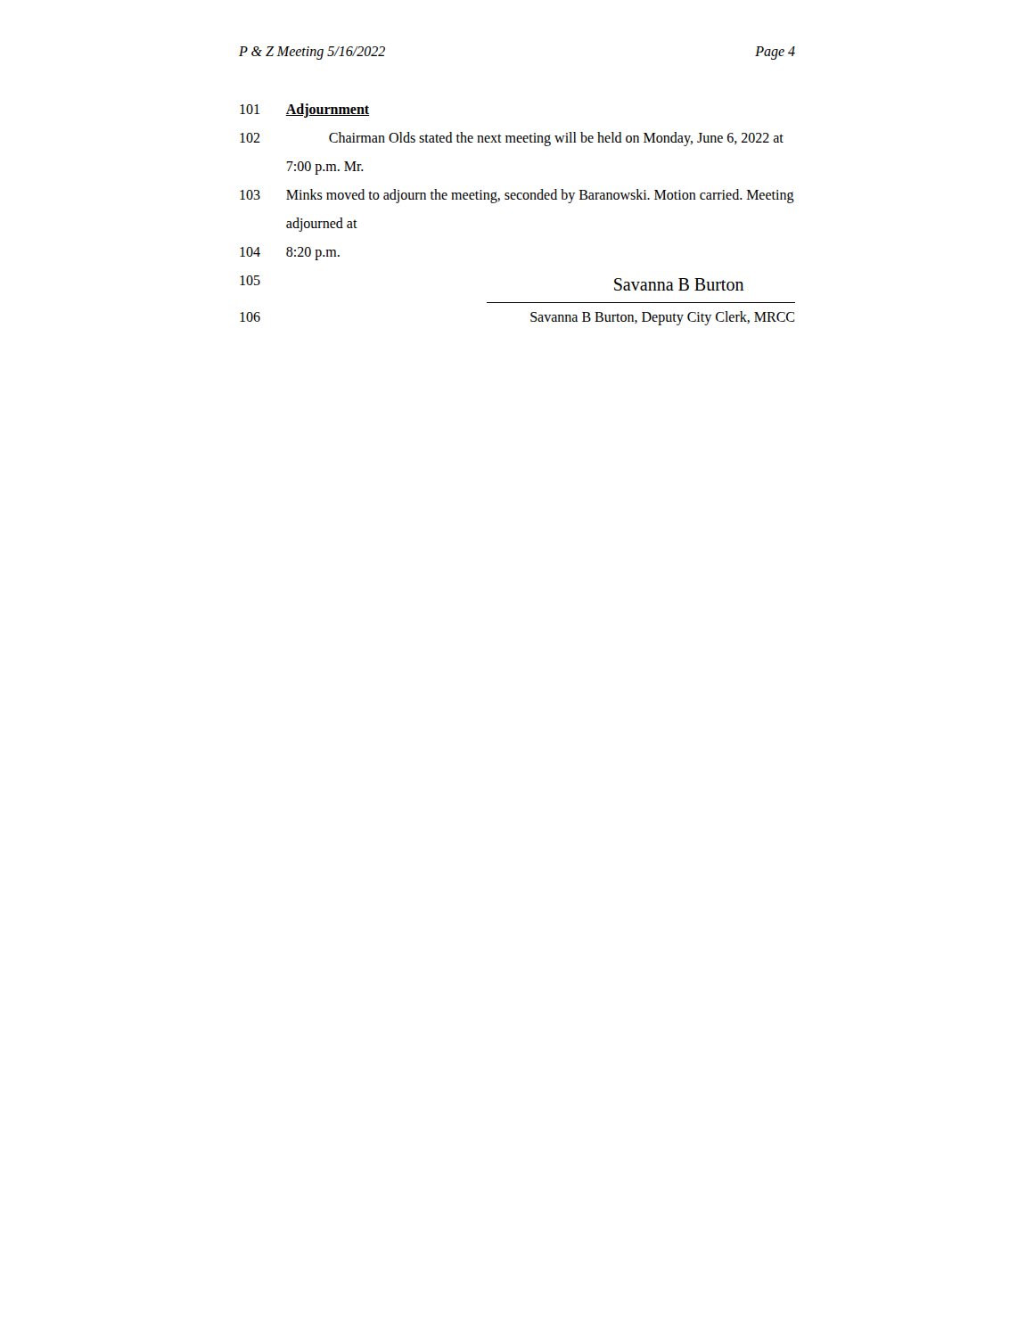P & Z Meeting 5/16/2022 Page 4
| 101 | Adjournment |
| 102 | Chairman Olds stated the next meeting will be held on Monday, June 6, 2022 at 7:00 p.m. Mr. |
| 103 | Minks moved to adjourn the meeting, seconded by Baranowski. Motion carried. Meeting adjourned at |
| 104 | 8:20 p.m. |
| 105 | Savanna B Burton |
| 106 | Savanna B Burton, Deputy City Clerk, MRCC |